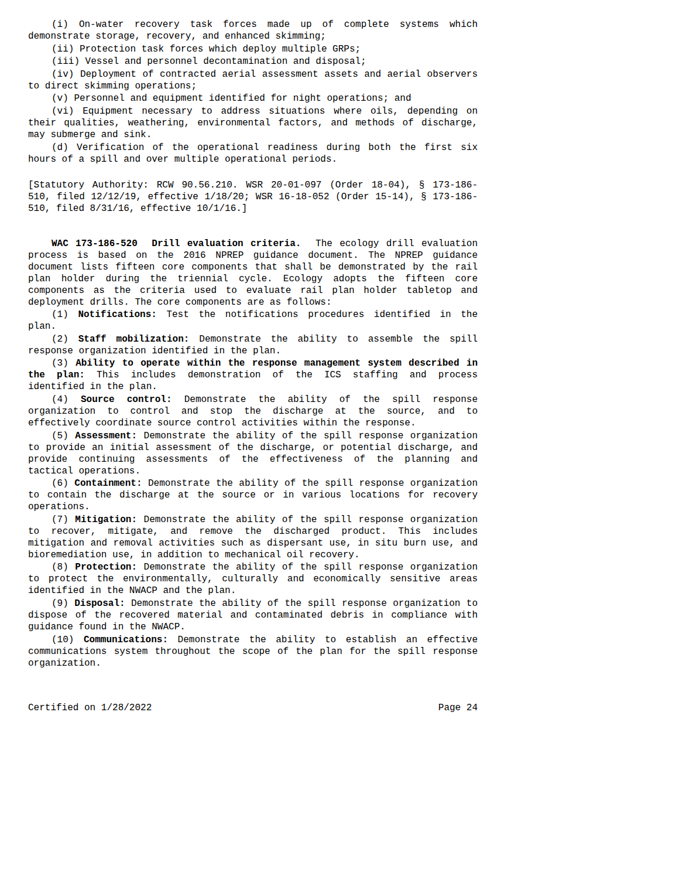(i) On-water recovery task forces made up of complete systems which demonstrate storage, recovery, and enhanced skimming;
(ii) Protection task forces which deploy multiple GRPs;
(iii) Vessel and personnel decontamination and disposal;
(iv) Deployment of contracted aerial assessment assets and aerial observers to direct skimming operations;
(v) Personnel and equipment identified for night operations; and
(vi) Equipment necessary to address situations where oils, depending on their qualities, weathering, environmental factors, and methods of discharge, may submerge and sink.
(d) Verification of the operational readiness during both the first six hours of a spill and over multiple operational periods.
[Statutory Authority: RCW 90.56.210. WSR 20-01-097 (Order 18-04), § 173-186-510, filed 12/12/19, effective 1/18/20; WSR 16-18-052 (Order 15-14), § 173-186-510, filed 8/31/16, effective 10/1/16.]
WAC 173-186-520 Drill evaluation criteria. The ecology drill evaluation process is based on the 2016 NPREP guidance document. The NPREP guidance document lists fifteen core components that shall be demonstrated by the rail plan holder during the triennial cycle. Ecology adopts the fifteen core components as the criteria used to evaluate rail plan holder tabletop and deployment drills. The core components are as follows:
(1) Notifications: Test the notifications procedures identified in the plan.
(2) Staff mobilization: Demonstrate the ability to assemble the spill response organization identified in the plan.
(3) Ability to operate within the response management system described in the plan: This includes demonstration of the ICS staffing and process identified in the plan.
(4) Source control: Demonstrate the ability of the spill response organization to control and stop the discharge at the source, and to effectively coordinate source control activities within the response.
(5) Assessment: Demonstrate the ability of the spill response organization to provide an initial assessment of the discharge, or potential discharge, and provide continuing assessments of the effectiveness of the planning and tactical operations.
(6) Containment: Demonstrate the ability of the spill response organization to contain the discharge at the source or in various locations for recovery operations.
(7) Mitigation: Demonstrate the ability of the spill response organization to recover, mitigate, and remove the discharged product. This includes mitigation and removal activities such as dispersant use, in situ burn use, and bioremediation use, in addition to mechanical oil recovery.
(8) Protection: Demonstrate the ability of the spill response organization to protect the environmentally, culturally and economically sensitive areas identified in the NWACP and the plan.
(9) Disposal: Demonstrate the ability of the spill response organization to dispose of the recovered material and contaminated debris in compliance with guidance found in the NWACP.
(10) Communications: Demonstrate the ability to establish an effective communications system throughout the scope of the plan for the spill response organization.
Certified on 1/28/2022 Page 24